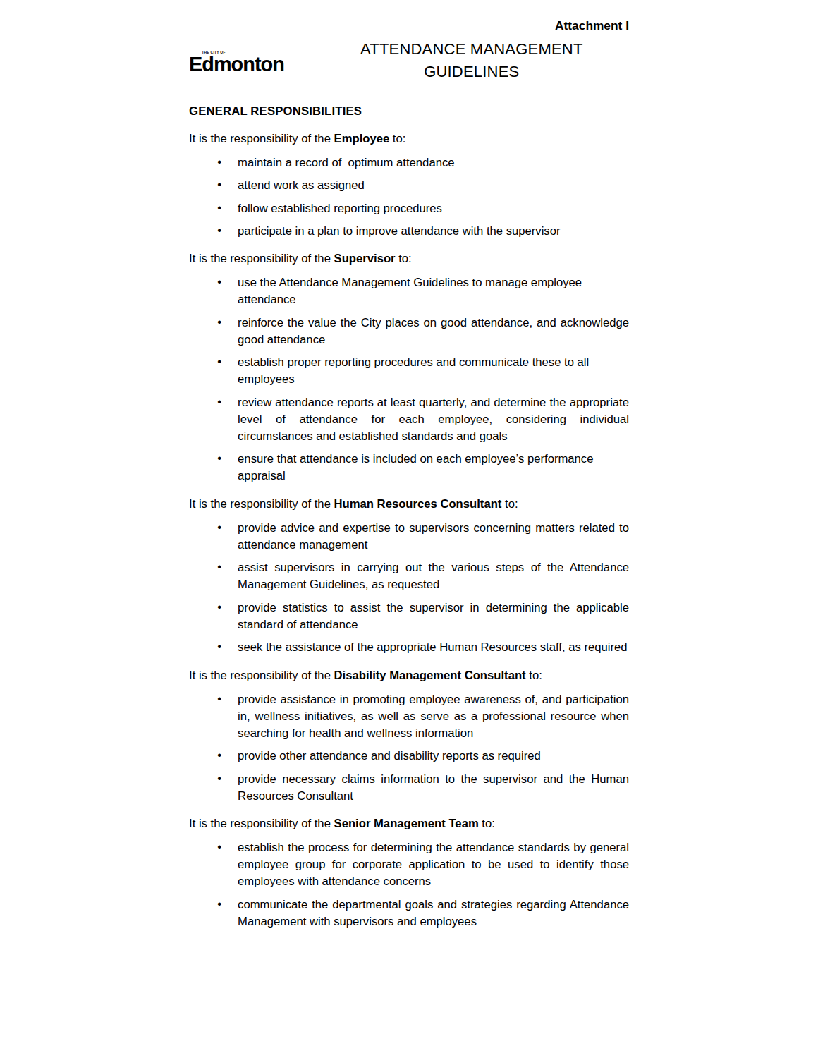Attachment I
THE CITY OF Edmonton
ATTENDANCE MANAGEMENT GUIDELINES
GENERAL RESPONSIBILITIES
It is the responsibility of the Employee to:
maintain a record of optimum attendance
attend work as assigned
follow established reporting procedures
participate in a plan to improve attendance with the supervisor
It is the responsibility of the Supervisor to:
use the Attendance Management Guidelines to manage employee attendance
reinforce the value the City places on good attendance, and acknowledge good attendance
establish proper reporting procedures and communicate these to all employees
review attendance reports at least quarterly, and determine the appropriate level of attendance for each employee, considering individual circumstances and established standards and goals
ensure that attendance is included on each employee’s performance appraisal
It is the responsibility of the Human Resources Consultant to:
provide advice and expertise to supervisors concerning matters related to attendance management
assist supervisors in carrying out the various steps of the Attendance Management Guidelines, as requested
provide statistics to assist the supervisor in determining the applicable standard of attendance
seek the assistance of the appropriate Human Resources staff, as required
It is the responsibility of the Disability Management Consultant to:
provide assistance in promoting employee awareness of, and participation in, wellness initiatives, as well as serve as a professional resource when searching for health and wellness information
provide other attendance and disability reports as required
provide necessary claims information to the supervisor and the Human Resources Consultant
It is the responsibility of the Senior Management Team to:
establish the process for determining the attendance standards by general employee group for corporate application to be used to identify those employees with attendance concerns
communicate the departmental goals and strategies regarding Attendance Management with supervisors and employees